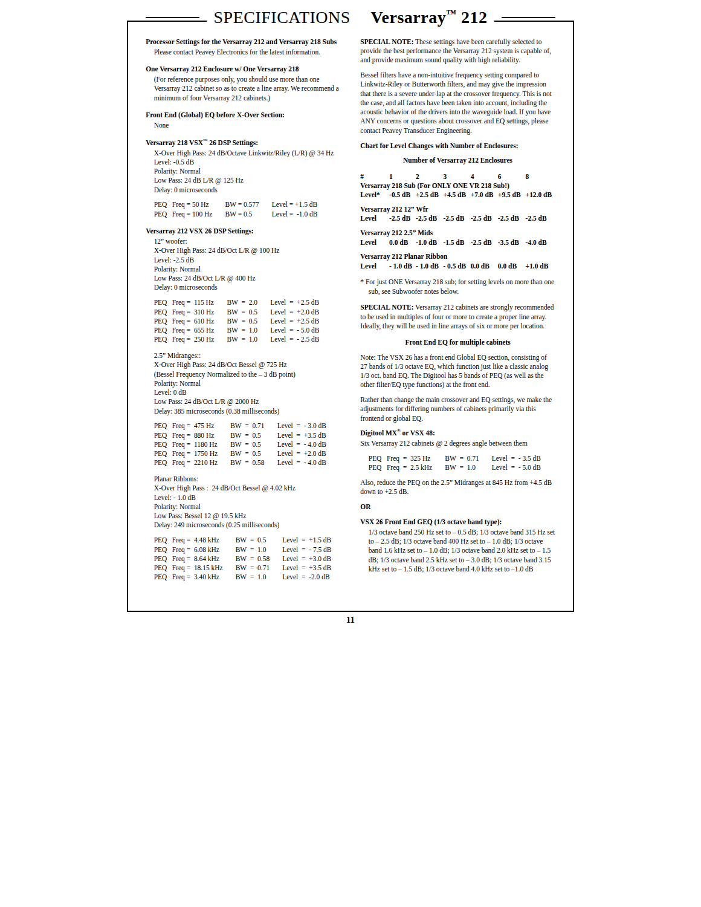SPECIFICATIONSVersarray™ 212
Processor Settings for the Versarray 212 and Versarray 218 Subs
Please contact Peavey Electronics for the latest information.
One Versarray 212 Enclosure w/ One Versarray 218
(For reference purposes only, you should use more than one Versarray 212 cabinet so as to create a line array. We recommend a minimum of four Versarray 212 cabinets.)
Front End (Global) EQ before X-Over Section:
None
Versarray 218 VSX™ 26 DSP Settings:
X-Over High Pass: 24 dB/Octave Linkwitz/Riley (L/R) @ 34 Hz
Level: -0.5 dB
Polarity: Normal
Low Pass: 24 dB L/R @ 125 Hz
Delay: 0 microseconds
| PEQ Freq = 50 Hz | BW = 0.577 | Level = +1.5 dB |
| PEQ Freq = 100 Hz | BW = 0.5 | Level = -1.0 dB |
Versarray 212 VSX 26 DSP Settings:
12” woofer:
X-Over High Pass: 24 dB/Oct L/R @ 100 Hz
Level: -2.5 dB
Polarity: Normal
Low Pass: 24 dB/Oct L/R @ 400 Hz
Delay: 0 microseconds
| PEQ Freq = 115 Hz | BW = 2.0 | Level = +2.5 dB |
| PEQ Freq = 310 Hz | BW = 0.5 | Level = +2.0 dB |
| PEQ Freq = 610 Hz | BW = 0.5 | Level = +2.5 dB |
| PEQ Freq = 655 Hz | BW = 1.0 | Level = - 5.0 dB |
| PEQ Freq = 250 Hz | BW = 1.0 | Level = - 2.5 dB |
2.5” Midranges::
X-Over High Pass: 24 dB/Oct Bessel @ 725 Hz
(Bessel Frequency Normalized to the – 3 dB point)
Polarity: Normal
Level: 0 dB
Low Pass: 24 dB/Oct L/R @ 2000 Hz
Delay: 385 microseconds (0.38 milliseconds)
| PEQ Freq = 475 Hz | BW = 0.71 | Level = - 3.0 dB |
| PEQ Freq = 880 Hz | BW = 0.5 | Level = +3.5 dB |
| PEQ Freq = 1180 Hz | BW = 0.5 | Level = - 4.0 dB |
| PEQ Freq = 1750 Hz | BW = 0.5 | Level = +2.0 dB |
| PEQ Freq = 2210 Hz | BW = 0.58 | Level = - 4.0 dB |
Planar Ribbons:
X-Over High Pass : 24 dB/Oct Bessel @ 4.02 kHz
Level: - 1.0 dB
Polarity: Normal
Low Pass: Bessel 12 @ 19.5 kHz
Delay: 249 microseconds (0.25 milliseconds)
| PEQ Freq = 4.48 kHz | BW = 0.5 | Level = +1.5 dB |
| PEQ Freq = 6.08 kHz | BW = 1.0 | Level = - 7.5 dB |
| PEQ Freq = 8.64 kHz | BW = 0.58 | Level = +3.0 dB |
| PEQ Freq = 18.15 kHz | BW = 0.71 | Level = +3.5 dB |
| PEQ Freq = 3.40 kHz | BW = 1.0 | Level = -2.0 dB |
SPECIAL NOTE: These settings have been carefully selected to provide the best performance the Versarray 212 system is capable of, and provide maximum sound quality with high reliability.
Bessel filters have a non-intuitive frequency setting compared to Linkwitz-Riley or Butterworth filters, and may give the impression that there is a severe under-lap at the crossover frequency. This is not the case, and all factors have been taken into account, including the acoustic behavior of the drivers into the waveguide load. If you have ANY concerns or questions about crossover and EQ settings, please contact Peavey Transducer Engineering.
Chart for Level Changes with Number of Enclosures:
Number of Versarray 212 Enclosures
| # | 1 | 2 | 3 | 4 | 6 | 8 |
| Versarray 218 Sub (For ONLY ONE VR 218 Sub!) |
| Level* | -0.5 dB | +2.5 dB | +4.5 dB | +7.0 dB | +9.5 dB | +12.0 dB |
| Versarray 212 12” Wfr |
| Level | -2.5 dB | -2.5 dB | -2.5 dB | -2.5 dB | -2.5 dB | -2.5 dB |
| Versarray 212 2.5” Mids |
| Level | 0.0 dB | -1.0 dB | -1.5 dB | -2.5 dB | -3.5 dB | -4.0 dB |
| Versarray 212 Planar Ribbon |
| Level | - 1.0 dB | - 1.0 dB | - 0.5 dB | 0.0 dB | 0.0 dB | +1.0 dB |
* For just ONE Versarray 218 sub; for setting levels on more than one sub, see Subwoofer notes below.
SPECIAL NOTE: Versarray 212 cabinets are strongly recommended to be used in multiples of four or more to create a proper line array. Ideally, they will be used in line arrays of six or more per location.
Front End EQ for multiple cabinets
Note: The VSX 26 has a front end Global EQ section, consisting of 27 bands of 1/3 octave EQ, which function just like a classic analog 1/3 oct. band EQ. The Digitool has 5 bands of PEQ (as well as the other filter/EQ type functions) at the front end.
Rather than change the main crossover and EQ settings, we make the adjustments for differing numbers of cabinets primarily via this frontend or global EQ.
Digitool MX® or VSX 48:
Six Versarray 212 cabinets @ 2 degrees angle between them
| PEQ Freq = 325 Hz | BW = 0.71 | Level = - 3.5 dB |
| PEQ Freq = 2.5 kHz | BW = 1.0 | Level = - 5.0 dB |
Also, reduce the PEQ on the 2.5” Midranges at 845 Hz from +4.5 dB down to +2.5 dB.
OR
VSX 26 Front End GEQ (1/3 octave band type):
1/3 octave band 250 Hz set to – 0.5 dB; 1/3 octave band 315 Hz set to – 2.5 dB; 1/3 octave band 400 Hz set to – 1.0 dB; 1/3 octave band 1.6 kHz set to – 1.0 dB; 1/3 octave band 2.0 kHz set to – 1.5 dB; 1/3 octave band 2.5 kHz set to – 3.0 dB; 1/3 octave band 3.15 kHz set to – 1.5 dB; 1/3 octave band 4.0 kHz set to –1.0 dB
11